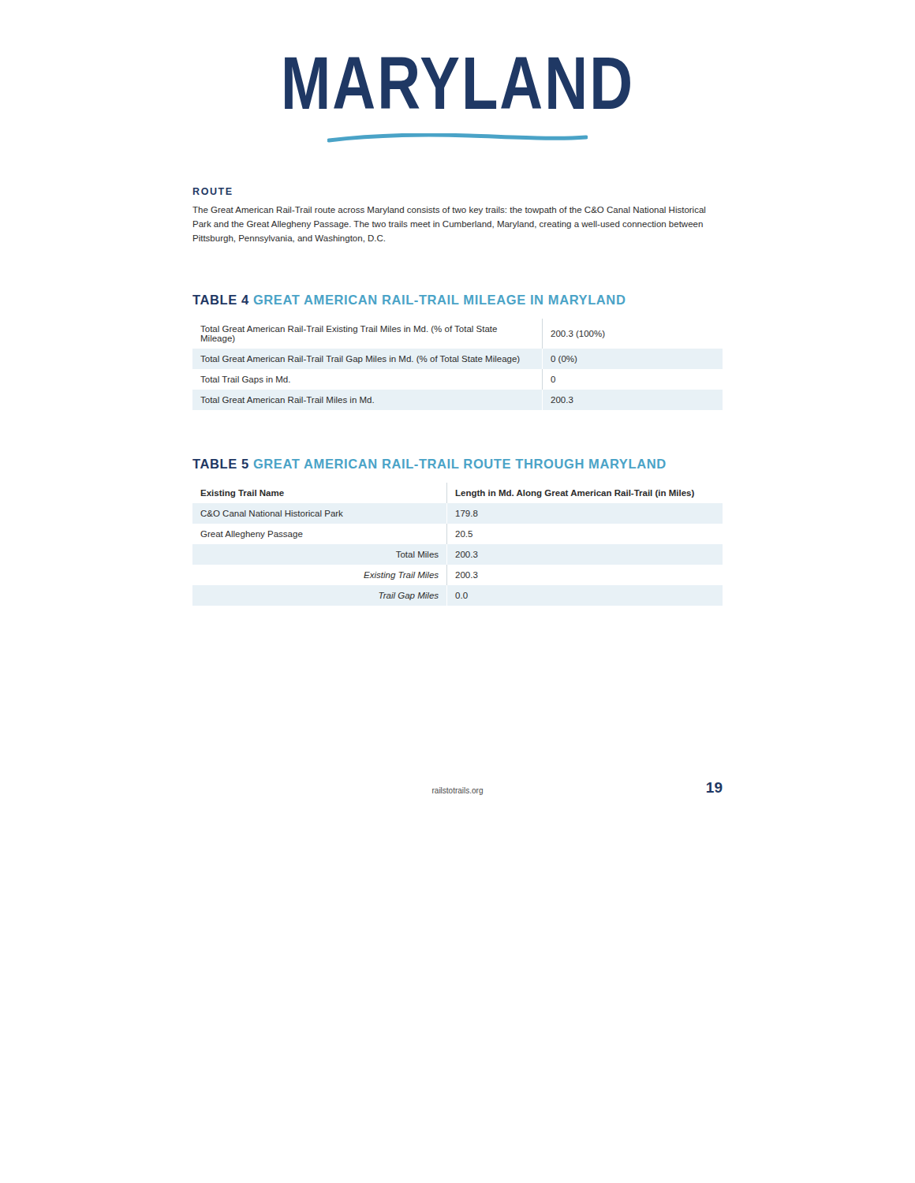Maryland
Route
The Great American Rail-Trail route across Maryland consists of two key trails: the towpath of the C&O Canal National Historical Park and the Great Allegheny Passage. The two trails meet in Cumberland, Maryland, creating a well-used connection between Pittsburgh, Pennsylvania, and Washington, D.C.
Table 4 Great American Rail-Trail Mileage in Maryland
| Total Great American Rail-Trail Existing Trail Miles in Md. (% of Total State Mileage) | 200.3 (100%) |
| Total Great American Rail-Trail Trail Gap Miles in Md. (% of Total State Mileage) | 0 (0%) |
| Total Trail Gaps in Md. | 0 |
| Total Great American Rail-Trail Miles in Md. | 200.3 |
Table 5 Great American Rail-Trail Route Through Maryland
| Existing Trail Name | Length in Md. Along Great American Rail-Trail (in Miles) |
| --- | --- |
| C&O Canal National Historical Park | 179.8 |
| Great Allegheny Passage | 20.5 |
| Total Miles | 200.3 |
| Existing Trail Miles | 200.3 |
| Trail Gap Miles | 0.0 |
railstotrails.org 19